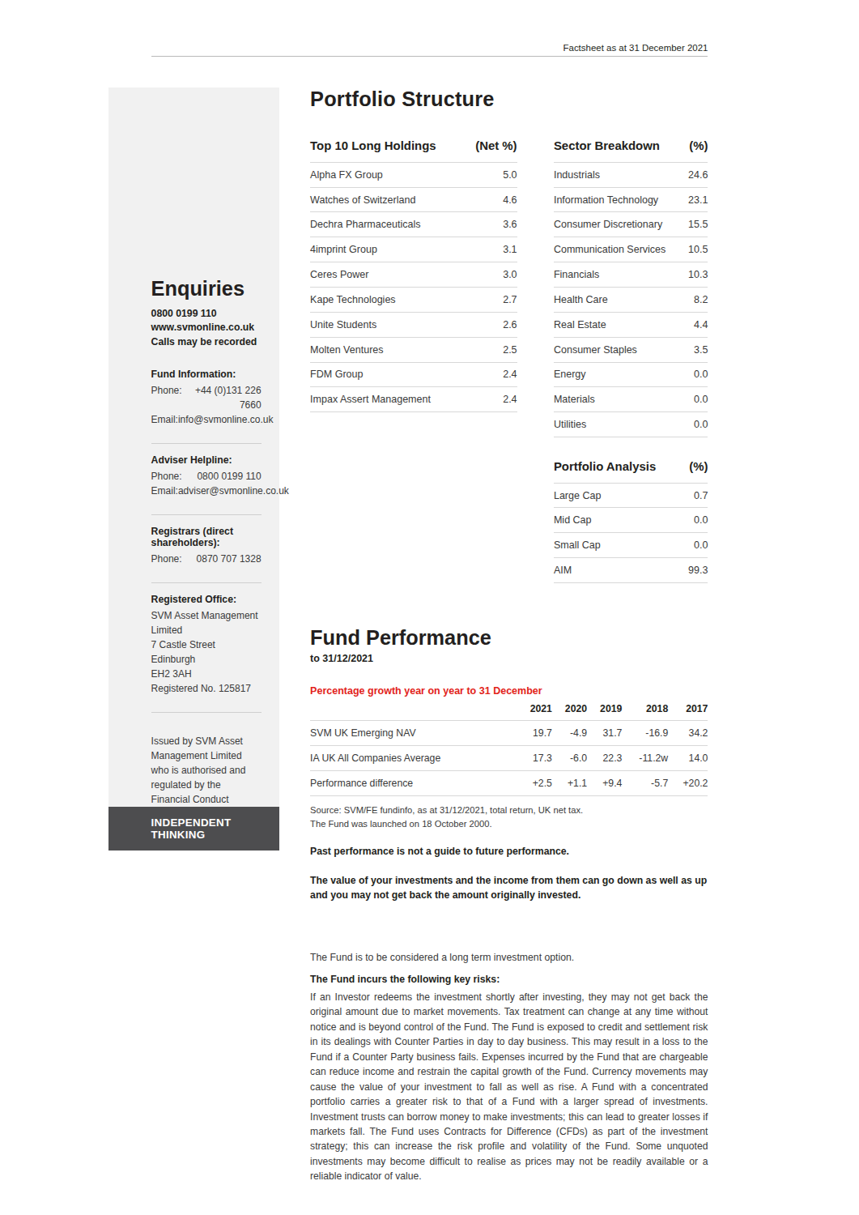Factsheet as at 31 December 2021
Enquiries
0800 0199 110
www.svmonline.co.uk
Calls may be recorded
Fund Information:
Phone:+44 (0)131 226 7660
Email: info@svmonline.co.uk
Adviser Helpline:
Phone: 0800 0199 110
Email: adviser@svmonline.co.uk
Registrars (direct shareholders):
Phone: 0870 707 1328
Registered Office:
SVM Asset Management Limited
7 Castle Street
Edinburgh
EH2 3AH
Registered No. 125817
Issued by SVM Asset Management Limited who is authorised and regulated by the Financial Conduct Authority:
12 Endeavour Square
London E20 1JN
INDEPENDENT THINKING
Portfolio Structure
| Top 10 Long Holdings | (Net %) |
| --- | --- |
| Alpha FX Group | 5.0 |
| Watches of Switzerland | 4.6 |
| Dechra Pharmaceuticals | 3.6 |
| 4imprint Group | 3.1 |
| Ceres Power | 3.0 |
| Kape Technologies | 2.7 |
| Unite Students | 2.6 |
| Molten Ventures | 2.5 |
| FDM Group | 2.4 |
| Impax Assert Management | 2.4 |
| Sector Breakdown | (%) |
| --- | --- |
| Industrials | 24.6 |
| Information Technology | 23.1 |
| Consumer Discretionary | 15.5 |
| Communication Services | 10.5 |
| Financials | 10.3 |
| Health Care | 8.2 |
| Real Estate | 4.4 |
| Consumer Staples | 3.5 |
| Energy | 0.0 |
| Materials | 0.0 |
| Utilities | 0.0 |
| Portfolio Analysis | (%) |
| --- | --- |
| Large Cap | 0.7 |
| Mid Cap | 0.0 |
| Small Cap | 0.0 |
| AIM | 99.3 |
Fund Performance
to 31/12/2021
Percentage growth year on year to 31 December
| | 2021 | 2020 | 2019 | 2018 | 2017 |
| --- | --- | --- | --- | --- | --- |
| SVM UK Emerging NAV | 19.7 | -4.9 | 31.7 | -16.9 | 34.2 |
| IA UK All Companies Average | 17.3 | -6.0 | 22.3 | -11.2w | 14.0 |
| Performance difference | +2.5 | +1.1 | +9.4 | -5.7 | +20.2 |
Source: SVM/FE fundinfo, as at 31/12/2021, total return, UK net tax.
The Fund was launched on 18 October 2000.
Past performance is not a guide to future performance.
The value of your investments and the income from them can go down as well as up and you may not get back the amount originally invested.
The Fund is to be considered a long term investment option.
The Fund incurs the following key risks:
If an Investor redeems the investment shortly after investing, they may not get back the original amount due to market movements. Tax treatment can change at any time without notice and is beyond control of the Fund. The Fund is exposed to credit and settlement risk in its dealings with Counter Parties in day to day business. This may result in a loss to the Fund if a Counter Party business fails. Expenses incurred by the Fund that are chargeable can reduce income and restrain the capital growth of the Fund. Currency movements may cause the value of your investment to fall as well as rise. A Fund with a concentrated portfolio carries a greater risk to that of a Fund with a larger spread of investments. Investment trusts can borrow money to make investments; this can lead to greater losses if markets fall. The Fund uses Contracts for Difference (CFDs) as part of the investment strategy; this can increase the risk profile and volatility of the Fund. Some unquoted investments may become difficult to realise as prices may not be readily available or a reliable indicator of value.